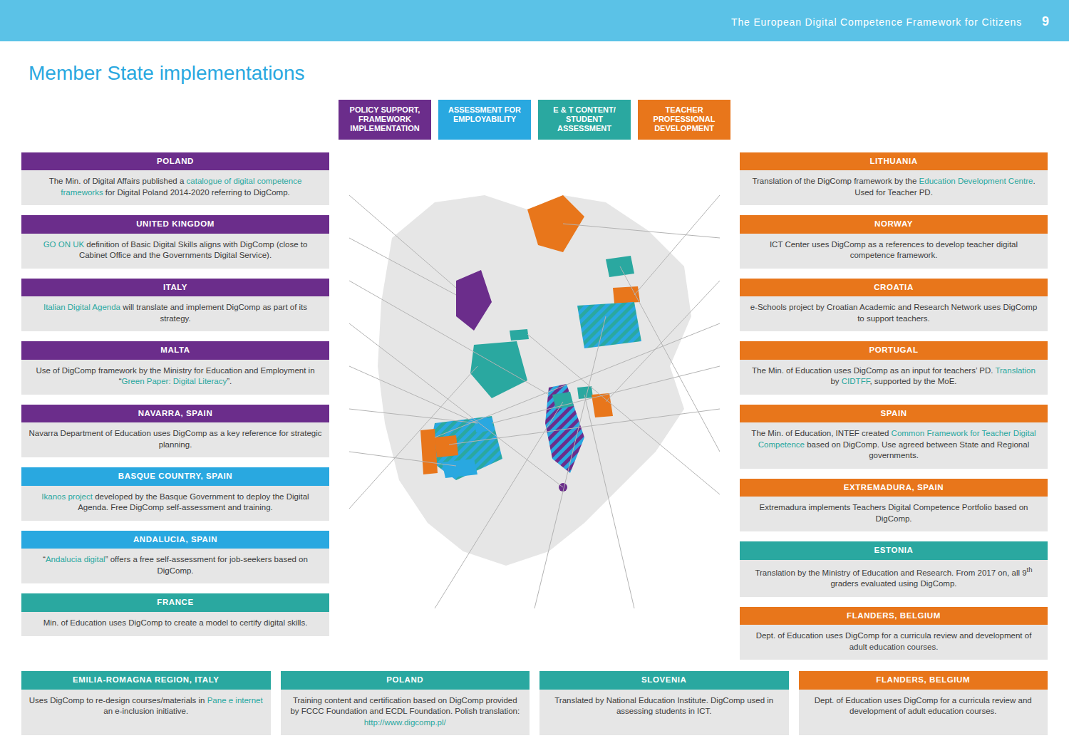The European Digital Competence Framework for Citizens 9
Member State implementations
Policy support,
framework
implementation
Assessment for
employability
E & T content/
student
assessment
Teacher
professional
development
Poland
The Min. of Digital Affairs published a catalogue of digital competence frameworks for Digital Poland 2014-2020 referring to DigComp.
United Kingdom
GO ON UK definition of Basic Digital Skills aligns with DigComp (close to Cabinet Office and the Governments Digital Service).
Italy
Italian Digital Agenda will translate and implement DigComp as part of its strategy.
Malta
Use of DigComp framework by the Ministry for Education and Employment in “Green Paper: Digital Literacy”.
Navarra, Spain
Navarra Department of Education uses DigComp as a key reference for strategic planning.
Basque Country, Spain
Ikanos project developed by the Basque Government to deploy the Digital Agenda. Free DigComp self-assessment and training.
Andalucia, Spain
“Andalucia digital” offers a free self-assessment for job-seekers based on DigComp.
France
Min. of Education uses DigComp to create a model to certify digital skills.
Map of Europe highlighting DigComp implementations
Lithuania
Translation of the DigComp framework by the Education Development Centre. Used for Teacher PD.
Norway
ICT Center uses DigComp as a references to develop teacher digital competence framework.
Croatia
e-Schools project by Croatian Academic and Research Network uses DigComp to support teachers.
Portugal
The Min. of Education uses DigComp as an input for teachers’ PD. Translation by CIDTFF, supported by the MoE.
Spain
The Min. of Education, INTEF created Common Framework for Teacher Digital Competence based on DigComp. Use agreed between State and Regional governments.
Extremadura, Spain
Extremadura implements Teachers Digital Competence Portfolio based on DigComp.
Estonia
Translation by the Ministry of Education and Research. From 2017 on, all 9th graders evaluated using DigComp.
Flanders, Belgium
Dept. of Education uses DigComp for a curricula review and development of adult education courses.
Emilia-Romagna Region, Italy
Uses DigComp to re-design courses/materials in Pane e internet an e-inclusion initiative.
Poland
Training content and certification based on DigComp provided by FCCC Foundation and ECDL Foundation. Polish translation: http://www.digcomp.pl/
Slovenia
Translated by National Education Institute. DigComp used in assessing students in ICT.
Flanders, Belgium
Dept. of Education uses DigComp for a curricula review and development of adult education courses.